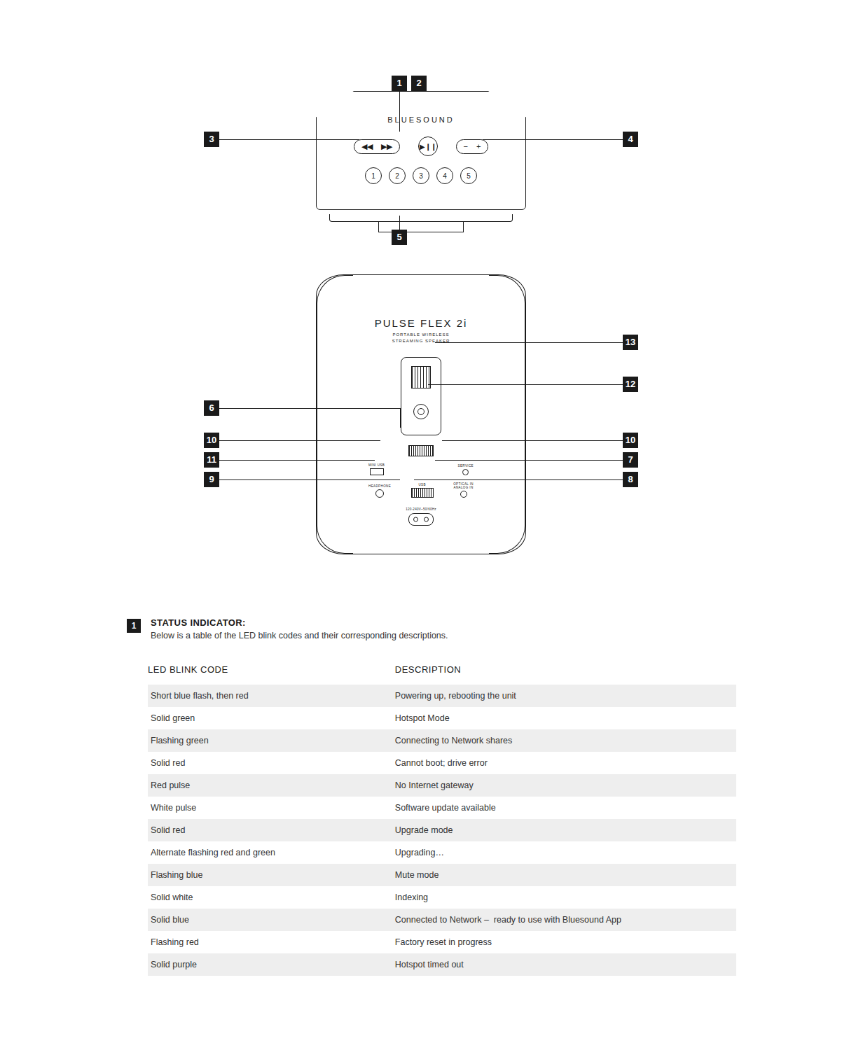BLUESOUND
◀◀ ▶▶
▶❙❙
− +
1
2
3
4
5
1
2
3
4
5
PULSE FLEX 2i
PORTABLE WIRELESS
STREAMING SPEAKER
MINI USB
SERVICE
HEADPHONE
USB
OPTICAL IN
ANALOG IN
120-240V~50/60Hz
13
12
6
10
10
11
7
8
9
1
STATUS INDICATOR:
Below is a table of the LED blink codes and their corresponding descriptions.
| LED BLINK CODE | DESCRIPTION |
| --- | --- |
| Short blue flash, then red | Powering up, rebooting the unit |
| Solid green | Hotspot Mode |
| Flashing green | Connecting to Network shares |
| Solid red | Cannot boot; drive error |
| Red pulse | No Internet gateway |
| White pulse | Software update available |
| Solid red | Upgrade mode |
| Alternate flashing red and green | Upgrading… |
| Flashing blue | Mute mode |
| Solid white | Indexing |
| Solid blue | Connected to Network – ready to use with Bluesound App |
| Flashing red | Factory reset in progress |
| Solid purple | Hotspot timed out |